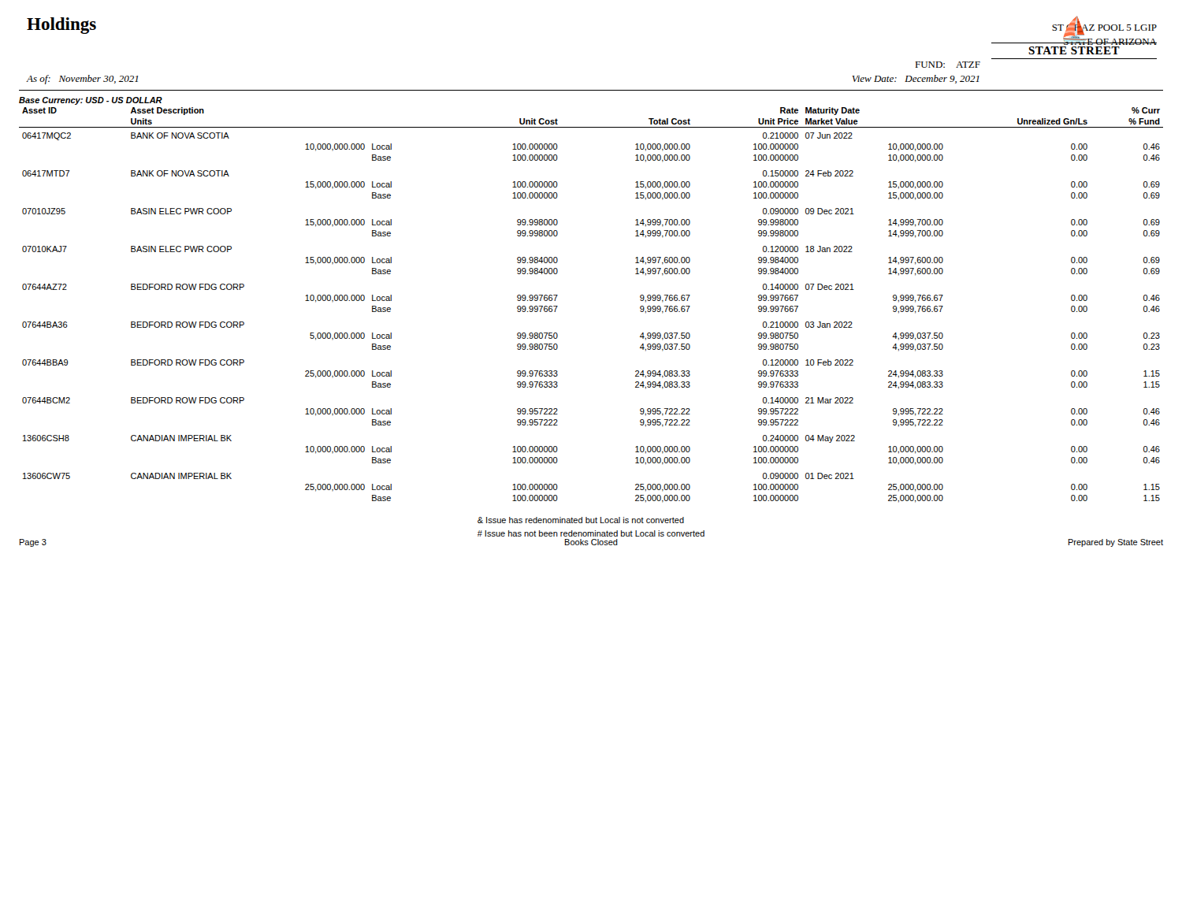Holdings
ST OF AZ POOL 5 LGIP
STATE OF ARIZONA
FUND: ATZF
⛵
STATE STREET
As of: November 30, 2021
View Date: December 9, 2021
Base Currency: USD - US DOLLAR
| Asset ID | Asset Description | | | | Rate | Maturity Date | | % Curr |
| --- | --- | --- | --- | --- | --- | --- | --- | --- |
| | Units | | Unit Cost | Total Cost | Unit Price | Market Value | Unrealized Gn/Ls | % Fund |
| 06417MQC2 | BANK OF NOVA SCOTIA | | | | 0.210000 | 07 Jun 2022 | | |
| | 10,000,000.000 | Local | 100.000000 | 10,000,000.00 | 100.000000 | 10,000,000.00 | 0.00 | 0.46 |
| | | Base | 100.000000 | 10,000,000.00 | 100.000000 | 10,000,000.00 | 0.00 | 0.46 |
| 06417MTD7 | BANK OF NOVA SCOTIA | | | | 0.150000 | 24 Feb 2022 | | |
| | 15,000,000.000 | Local | 100.000000 | 15,000,000.00 | 100.000000 | 15,000,000.00 | 0.00 | 0.69 |
| | | Base | 100.000000 | 15,000,000.00 | 100.000000 | 15,000,000.00 | 0.00 | 0.69 |
| 07010JZ95 | BASIN ELEC PWR COOP | | | | 0.090000 | 09 Dec 2021 | | |
| | 15,000,000.000 | Local | 99.998000 | 14,999,700.00 | 99.998000 | 14,999,700.00 | 0.00 | 0.69 |
| | | Base | 99.998000 | 14,999,700.00 | 99.998000 | 14,999,700.00 | 0.00 | 0.69 |
| 07010KAJ7 | BASIN ELEC PWR COOP | | | | 0.120000 | 18 Jan 2022 | | |
| | 15,000,000.000 | Local | 99.984000 | 14,997,600.00 | 99.984000 | 14,997,600.00 | 0.00 | 0.69 |
| | | Base | 99.984000 | 14,997,600.00 | 99.984000 | 14,997,600.00 | 0.00 | 0.69 |
| 07644AZ72 | BEDFORD ROW FDG CORP | | | | 0.140000 | 07 Dec 2021 | | |
| | 10,000,000.000 | Local | 99.997667 | 9,999,766.67 | 99.997667 | 9,999,766.67 | 0.00 | 0.46 |
| | | Base | 99.997667 | 9,999,766.67 | 99.997667 | 9,999,766.67 | 0.00 | 0.46 |
| 07644BA36 | BEDFORD ROW FDG CORP | | | | 0.210000 | 03 Jan 2022 | | |
| | 5,000,000.000 | Local | 99.980750 | 4,999,037.50 | 99.980750 | 4,999,037.50 | 0.00 | 0.23 |
| | | Base | 99.980750 | 4,999,037.50 | 99.980750 | 4,999,037.50 | 0.00 | 0.23 |
| 07644BBA9 | BEDFORD ROW FDG CORP | | | | 0.120000 | 10 Feb 2022 | | |
| | 25,000,000.000 | Local | 99.976333 | 24,994,083.33 | 99.976333 | 24,994,083.33 | 0.00 | 1.15 |
| | | Base | 99.976333 | 24,994,083.33 | 99.976333 | 24,994,083.33 | 0.00 | 1.15 |
| 07644BCM2 | BEDFORD ROW FDG CORP | | | | 0.140000 | 21 Mar 2022 | | |
| | 10,000,000.000 | Local | 99.957222 | 9,995,722.22 | 99.957222 | 9,995,722.22 | 0.00 | 0.46 |
| | | Base | 99.957222 | 9,995,722.22 | 99.957222 | 9,995,722.22 | 0.00 | 0.46 |
| 13606CSH8 | CANADIAN IMPERIAL BK | | | | 0.240000 | 04 May 2022 | | |
| | 10,000,000.000 | Local | 100.000000 | 10,000,000.00 | 100.000000 | 10,000,000.00 | 0.00 | 0.46 |
| | | Base | 100.000000 | 10,000,000.00 | 100.000000 | 10,000,000.00 | 0.00 | 0.46 |
| 13606CW75 | CANADIAN IMPERIAL BK | | | | 0.090000 | 01 Dec 2021 | | |
| | 25,000,000.000 | Local | 100.000000 | 25,000,000.00 | 100.000000 | 25,000,000.00 | 0.00 | 1.15 |
| | | Base | 100.000000 | 25,000,000.00 | 100.000000 | 25,000,000.00 | 0.00 | 1.15 |
& Issue has redenominated but Local is not converted
# Issue has not been redenominated but Local is converted
Page 3
Books Closed
Prepared by State Street